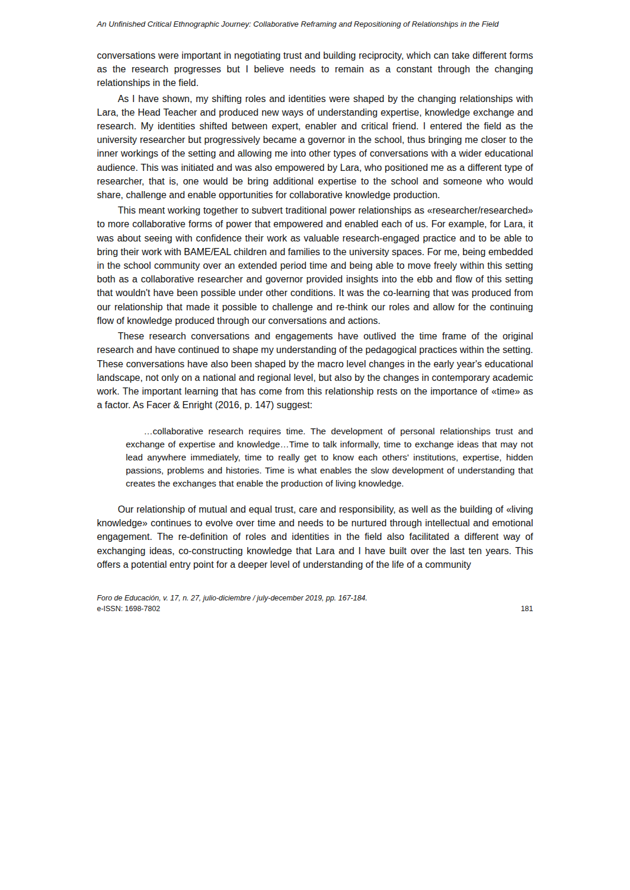An Unfinished Critical Ethnographic Journey: Collaborative Reframing and Repositioning of Relationships in the Field
conversations were important in negotiating trust and building reciprocity, which can take different forms as the research progresses but I believe needs to remain as a constant through the changing relationships in the field.
As I have shown, my shifting roles and identities were shaped by the changing relationships with Lara, the Head Teacher and produced new ways of understanding expertise, knowledge exchange and research. My identities shifted between expert, enabler and critical friend. I entered the field as the university researcher but progressively became a governor in the school, thus bringing me closer to the inner workings of the setting and allowing me into other types of conversations with a wider educational audience. This was initiated and was also empowered by Lara, who positioned me as a different type of researcher, that is, one would be bring additional expertise to the school and someone who would share, challenge and enable opportunities for collaborative knowledge production.
This meant working together to subvert traditional power relationships as «researcher/researched» to more collaborative forms of power that empowered and enabled each of us. For example, for Lara, it was about seeing with confidence their work as valuable research-engaged practice and to be able to bring their work with BAME/EAL children and families to the university spaces. For me, being embedded in the school community over an extended period time and being able to move freely within this setting both as a collaborative researcher and governor provided insights into the ebb and flow of this setting that wouldn't have been possible under other conditions. It was the co-learning that was produced from our relationship that made it possible to challenge and re-think our roles and allow for the continuing flow of knowledge produced through our conversations and actions.
These research conversations and engagements have outlived the time frame of the original research and have continued to shape my understanding of the pedagogical practices within the setting. These conversations have also been shaped by the macro level changes in the early year's educational landscape, not only on a national and regional level, but also by the changes in contemporary academic work. The important learning that has come from this relationship rests on the importance of «time» as a factor. As Facer & Enright (2016, p. 147) suggest:
…collaborative research requires time. The development of personal relationships trust and exchange of expertise and knowledge…Time to talk informally, time to exchange ideas that may not lead anywhere immediately, time to really get to know each others' institutions, expertise, hidden passions, problems and histories. Time is what enables the slow development of understanding that creates the exchanges that enable the production of living knowledge.
Our relationship of mutual and equal trust, care and responsibility, as well as the building of «living knowledge» continues to evolve over time and needs to be nurtured through intellectual and emotional engagement. The re-definition of roles and identities in the field also facilitated a different way of exchanging ideas, co-constructing knowledge that Lara and I have built over the last ten years. This offers a potential entry point for a deeper level of understanding of the life of a community
Foro de Educación, v. 17, n. 27, julio-diciembre / july-december 2019, pp. 167-184. e-ISSN: 1698-7802
181